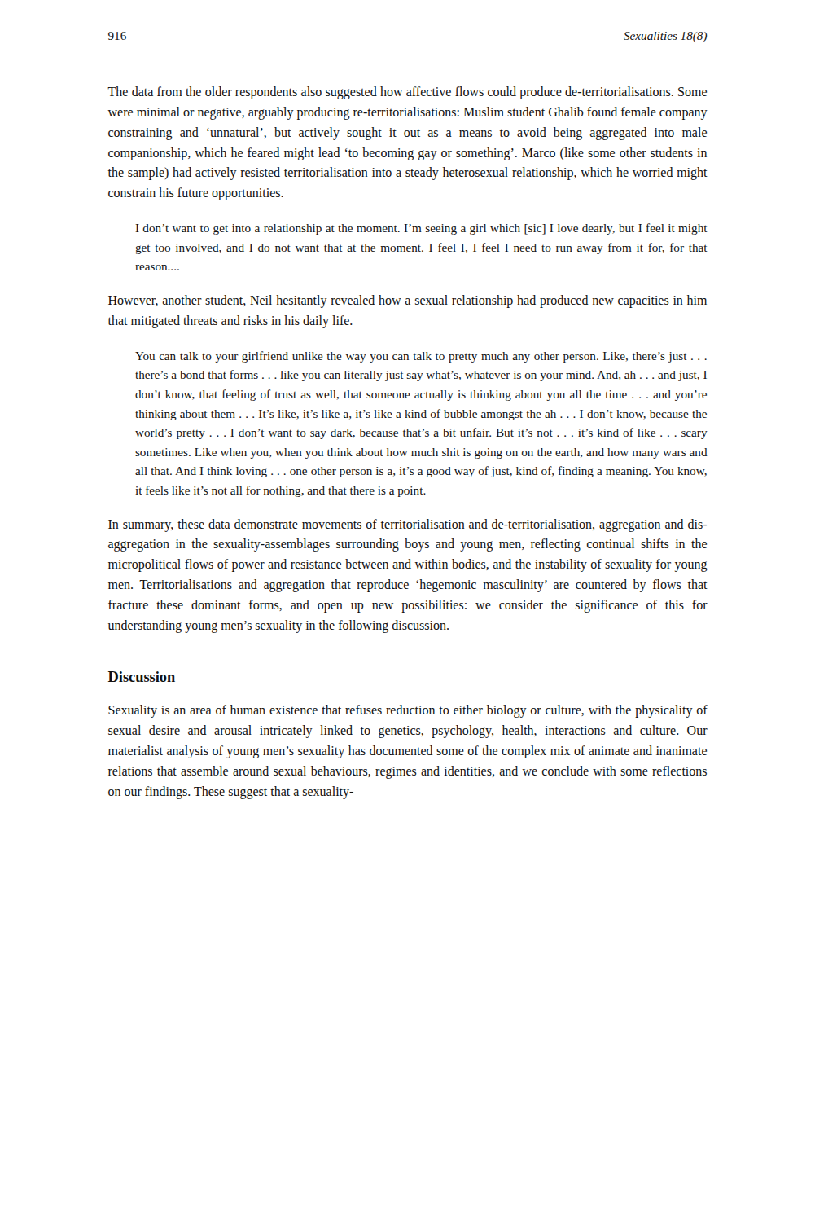916 Sexualities 18(8)
The data from the older respondents also suggested how affective flows could produce de-territorialisations. Some were minimal or negative, arguably producing re-territorialisations: Muslim student Ghalib found female company constraining and ‘unnatural’, but actively sought it out as a means to avoid being aggregated into male companionship, which he feared might lead ‘to becoming gay or something’. Marco (like some other students in the sample) had actively resisted territorialisation into a steady heterosexual relationship, which he worried might constrain his future opportunities.
I don’t want to get into a relationship at the moment. I’m seeing a girl which [sic] I love dearly, but I feel it might get too involved, and I do not want that at the moment. I feel I, I feel I need to run away from it for, for that reason....
However, another student, Neil hesitantly revealed how a sexual relationship had produced new capacities in him that mitigated threats and risks in his daily life.
You can talk to your girlfriend unlike the way you can talk to pretty much any other person. Like, there’s just . . . there’s a bond that forms . . . like you can literally just say what’s, whatever is on your mind. And, ah . . . and just, I don’t know, that feeling of trust as well, that someone actually is thinking about you all the time . . . and you’re thinking about them . . . It’s like, it’s like a, it’s like a kind of bubble amongst the ah . . . I don’t know, because the world’s pretty . . . I don’t want to say dark, because that’s a bit unfair. But it’s not . . . it’s kind of like . . . scary sometimes. Like when you, when you think about how much shit is going on on the earth, and how many wars and all that. And I think loving . . . one other person is a, it’s a good way of just, kind of, finding a meaning. You know, it feels like it’s not all for nothing, and that there is a point.
In summary, these data demonstrate movements of territorialisation and de-territorialisation, aggregation and dis-aggregation in the sexuality-assemblages surrounding boys and young men, reflecting continual shifts in the micropolitical flows of power and resistance between and within bodies, and the instability of sexuality for young men. Territorialisations and aggregation that reproduce ‘hegemonic masculinity’ are countered by flows that fracture these dominant forms, and open up new possibilities: we consider the significance of this for understanding young men’s sexuality in the following discussion.
Discussion
Sexuality is an area of human existence that refuses reduction to either biology or culture, with the physicality of sexual desire and arousal intricately linked to genetics, psychology, health, interactions and culture. Our materialist analysis of young men’s sexuality has documented some of the complex mix of animate and inanimate relations that assemble around sexual behaviours, regimes and identities, and we conclude with some reflections on our findings. These suggest that a sexuality-